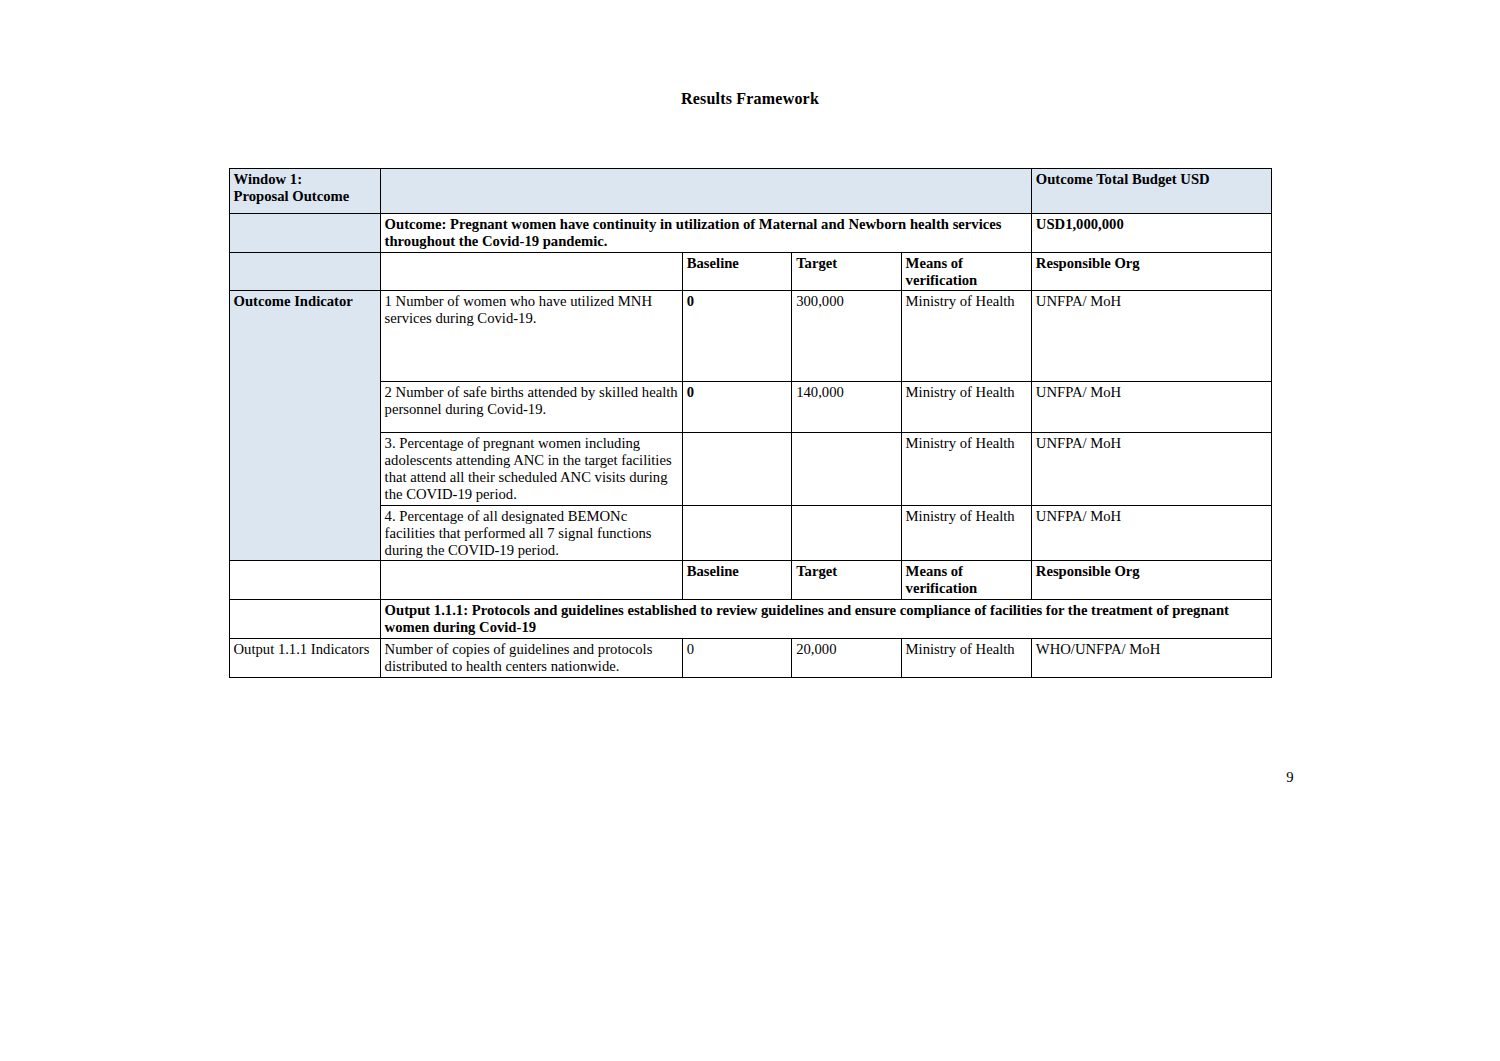Results Framework
| Window 1: Proposal Outcome | | Outcome Total Budget USD |
| | Outcome: Pregnant women have continuity in utilization of Maternal and Newborn health services throughout the Covid-19 pandemic. | USD1,000,000 |
| | | Baseline | Target | Means of verification | Responsible Org |
| Outcome Indicator | 1 Number of women who have utilized MNH services during Covid-19. | 0 | 300,000 | Ministry of Health | UNFPA/ MoH |
| 2 Number of safe births attended by skilled health personnel during Covid-19. | 0 | 140,000 | Ministry of Health | UNFPA/ MoH |
| 3. Percentage of pregnant women including adolescents attending ANC in the target facilities that attend all their scheduled ANC visits during the COVID-19 period. | | | Ministry of Health | UNFPA/ MoH |
| 4. Percentage of all designated BEMONc facilities that performed all 7 signal functions during the COVID-19 period. | | | Ministry of Health | UNFPA/ MoH |
| | | Baseline | Target | Means of verification | Responsible Org |
| | Output 1.1.1: Protocols and guidelines established to review guidelines and ensure compliance of facilities for the treatment of pregnant women during Covid-19 |
| Output 1.1.1 Indicators | Number of copies of guidelines and protocols distributed to health centers nationwide. | 0 | 20,000 | Ministry of Health | WHO/UNFPA/ MoH |
9